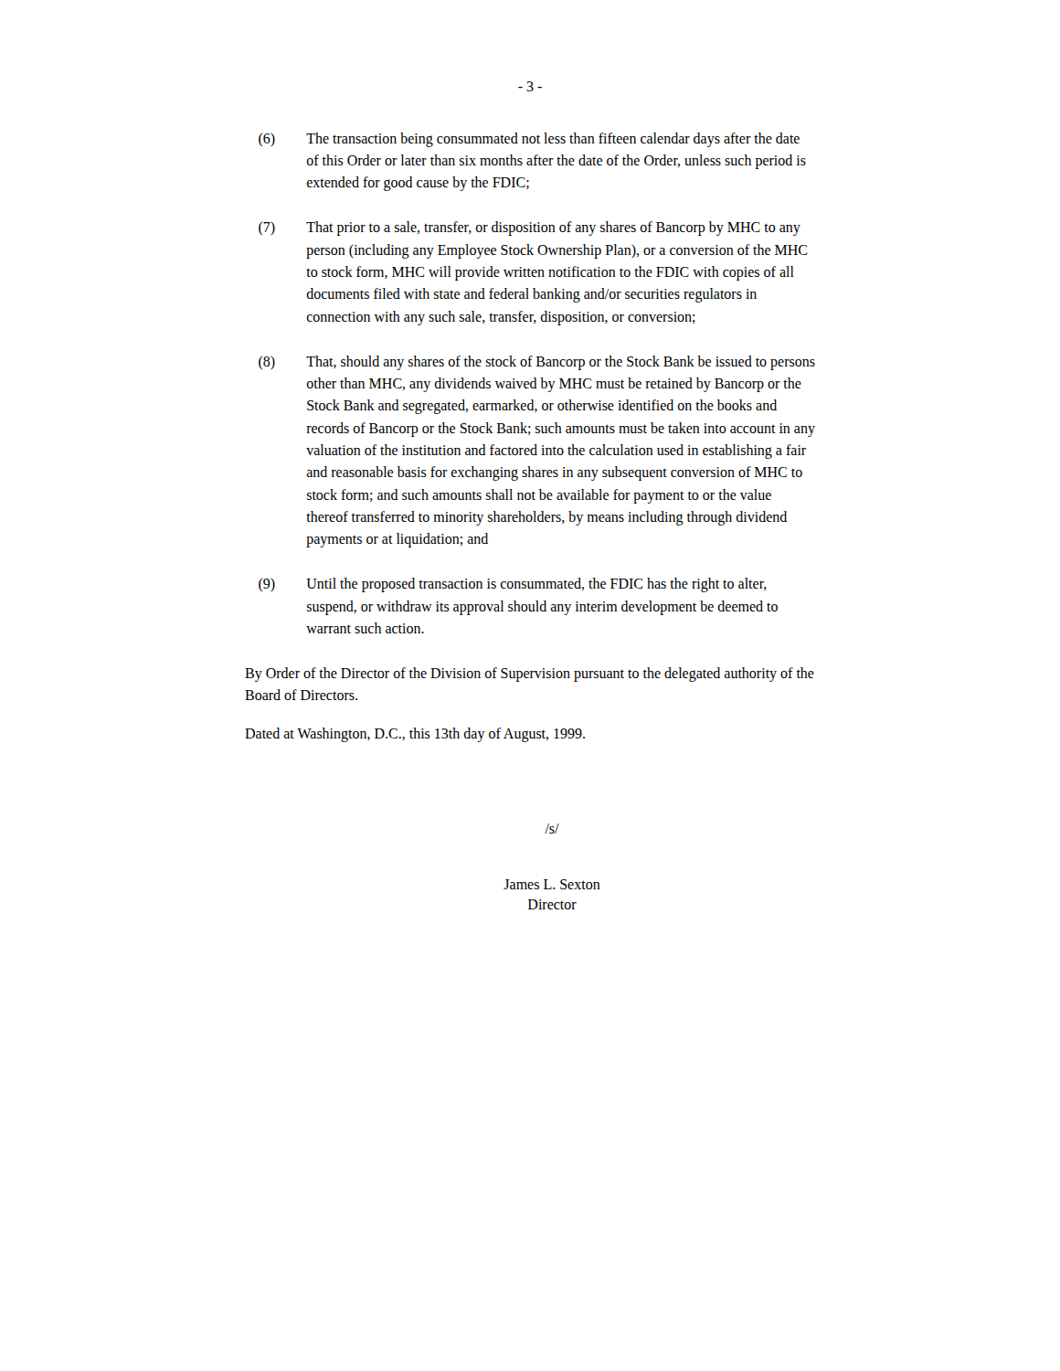- 3 -
(6) The transaction being consummated not less than fifteen calendar days after the date of this Order or later than six months after the date of the Order, unless such period is extended for good cause by the FDIC;
(7) That prior to a sale, transfer, or disposition of any shares of Bancorp by MHC to any person (including any Employee Stock Ownership Plan), or a conversion of the MHC to stock form, MHC will provide written notification to the FDIC with copies of all documents filed with state and federal banking and/or securities regulators in connection with any such sale, transfer, disposition, or conversion;
(8) That, should any shares of the stock of Bancorp or the Stock Bank be issued to persons other than MHC, any dividends waived by MHC must be retained by Bancorp or the Stock Bank and segregated, earmarked, or otherwise identified on the books and records of Bancorp or the Stock Bank; such amounts must be taken into account in any valuation of the institution and factored into the calculation used in establishing a fair and reasonable basis for exchanging shares in any subsequent conversion of MHC to stock form; and such amounts shall not be available for payment to or the value thereof transferred to minority shareholders, by means including through dividend payments or at liquidation; and
(9) Until the proposed transaction is consummated, the FDIC has the right to alter, suspend, or withdraw its approval should any interim development be deemed to warrant such action.
By Order of the Director of the Division of Supervision pursuant to the delegated authority of the Board of Directors.
Dated at Washington, D.C., this 13th day of August, 1999.
/s/
James L. Sexton
Director